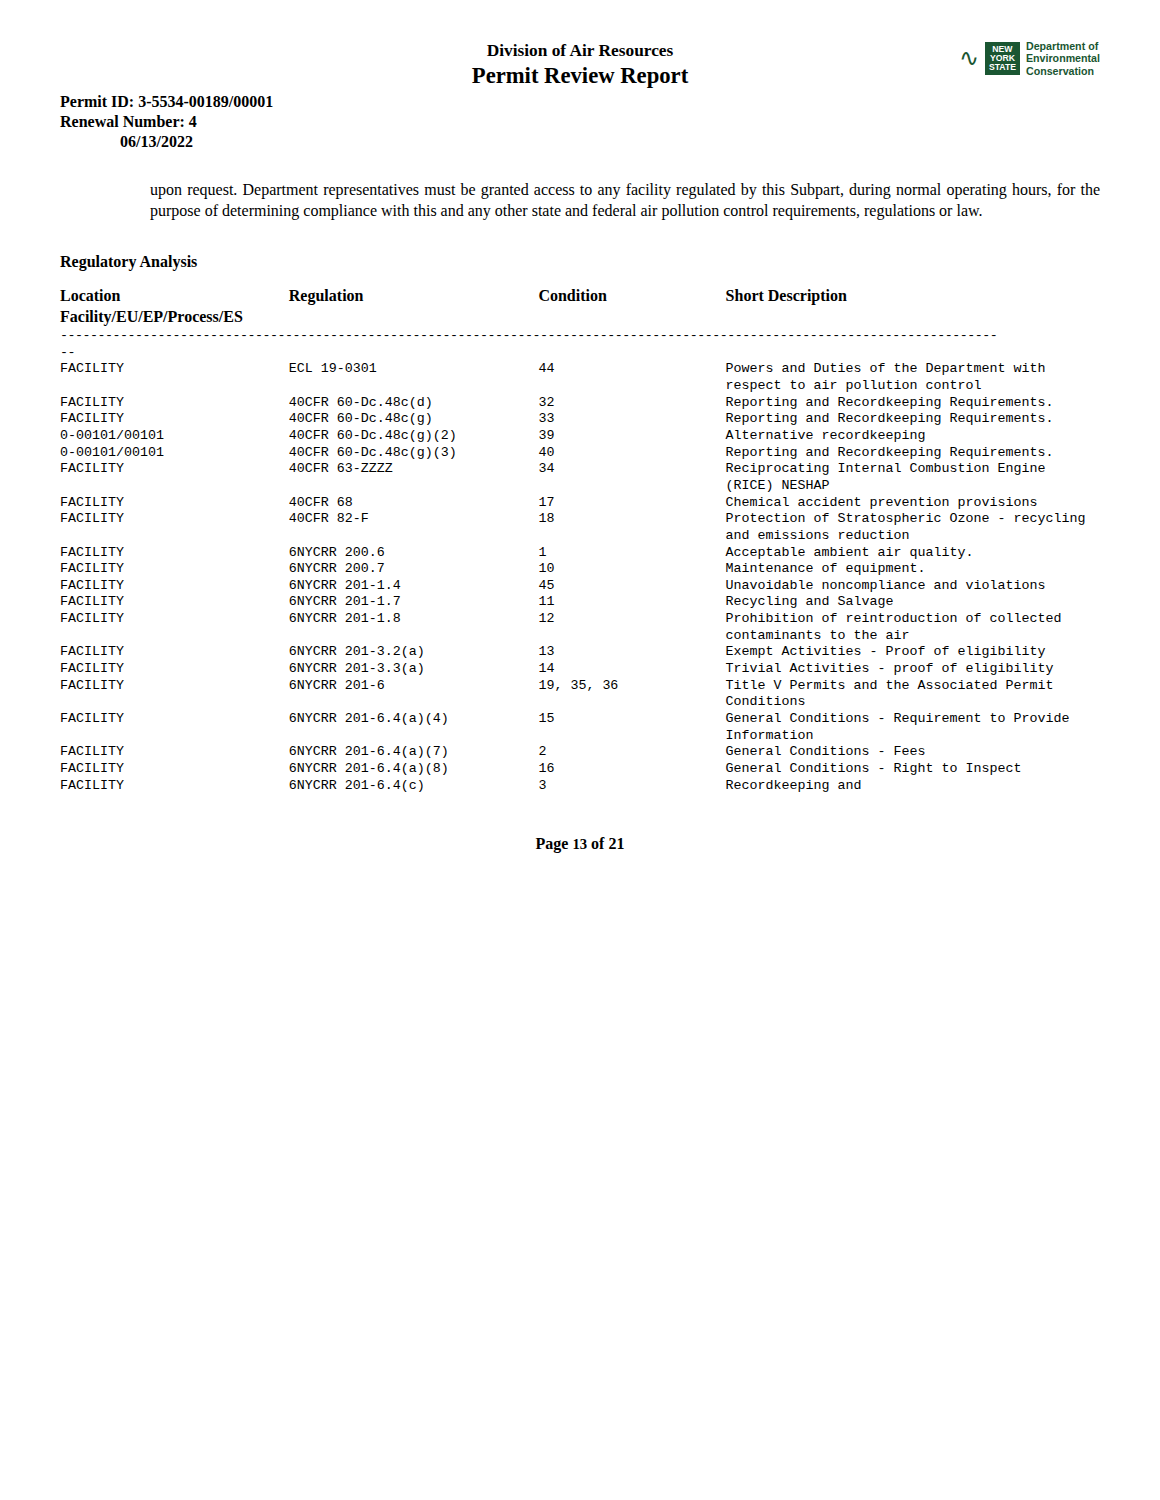∿ NEW
YORK
STATE Department of
Environmental
Conservation
Division of Air Resources
Permit Review Report
Permit ID: 3-5534-00189/00001
Renewal Number: 4
06/13/2022
upon request. Department representatives must be granted access to any facility regulated by this Subpart, during normal operating hours, for the purpose of determining compliance with this and any other state and federal air pollution control requirements, regulations or law.
Regulatory Analysis
| Location Facility/EU/EP/Process/ES | Regulation | Condition | Short Description |
| --- | --- | --- | --- |
| ----------------------------------------------------------------------------------------------------------------------------- -- |
| FACILITY | ECL 19-0301 | 44 | Powers and Duties of the Department with respect to air pollution control |
| FACILITY | 40CFR 60-Dc.48c(d) | 32 | Reporting and Recordkeeping Requirements. |
| FACILITY | 40CFR 60-Dc.48c(g) | 33 | Reporting and Recordkeeping Requirements. |
| 0-00101/00101 | 40CFR 60-Dc.48c(g)(2) | 39 | Alternative recordkeeping |
| 0-00101/00101 | 40CFR 60-Dc.48c(g)(3) | 40 | Reporting and Recordkeeping Requirements. |
| FACILITY | 40CFR 63-ZZZZ | 34 | Reciprocating Internal Combustion Engine (RICE) NESHAP |
| FACILITY | 40CFR 68 | 17 | Chemical accident prevention provisions |
| FACILITY | 40CFR 82-F | 18 | Protection of Stratospheric Ozone - recycling and emissions reduction |
| FACILITY | 6NYCRR 200.6 | 1 | Acceptable ambient air quality. |
| FACILITY | 6NYCRR 200.7 | 10 | Maintenance of equipment. |
| FACILITY | 6NYCRR 201-1.4 | 45 | Unavoidable noncompliance and violations |
| FACILITY | 6NYCRR 201-1.7 | 11 | Recycling and Salvage |
| FACILITY | 6NYCRR 201-1.8 | 12 | Prohibition of reintroduction of collected contaminants to the air |
| FACILITY | 6NYCRR 201-3.2(a) | 13 | Exempt Activities - Proof of eligibility |
| FACILITY | 6NYCRR 201-3.3(a) | 14 | Trivial Activities - proof of eligibility |
| FACILITY | 6NYCRR 201-6 | 19, 35, 36 | Title V Permits and the Associated Permit Conditions |
| FACILITY | 6NYCRR 201-6.4(a)(4) | 15 | General Conditions - Requirement to Provide Information |
| FACILITY | 6NYCRR 201-6.4(a)(7) | 2 | General Conditions - Fees |
| FACILITY | 6NYCRR 201-6.4(a)(8) | 16 | General Conditions - Right to Inspect |
| FACILITY | 6NYCRR 201-6.4(c) | 3 | Recordkeeping and |
Page 13 of 21